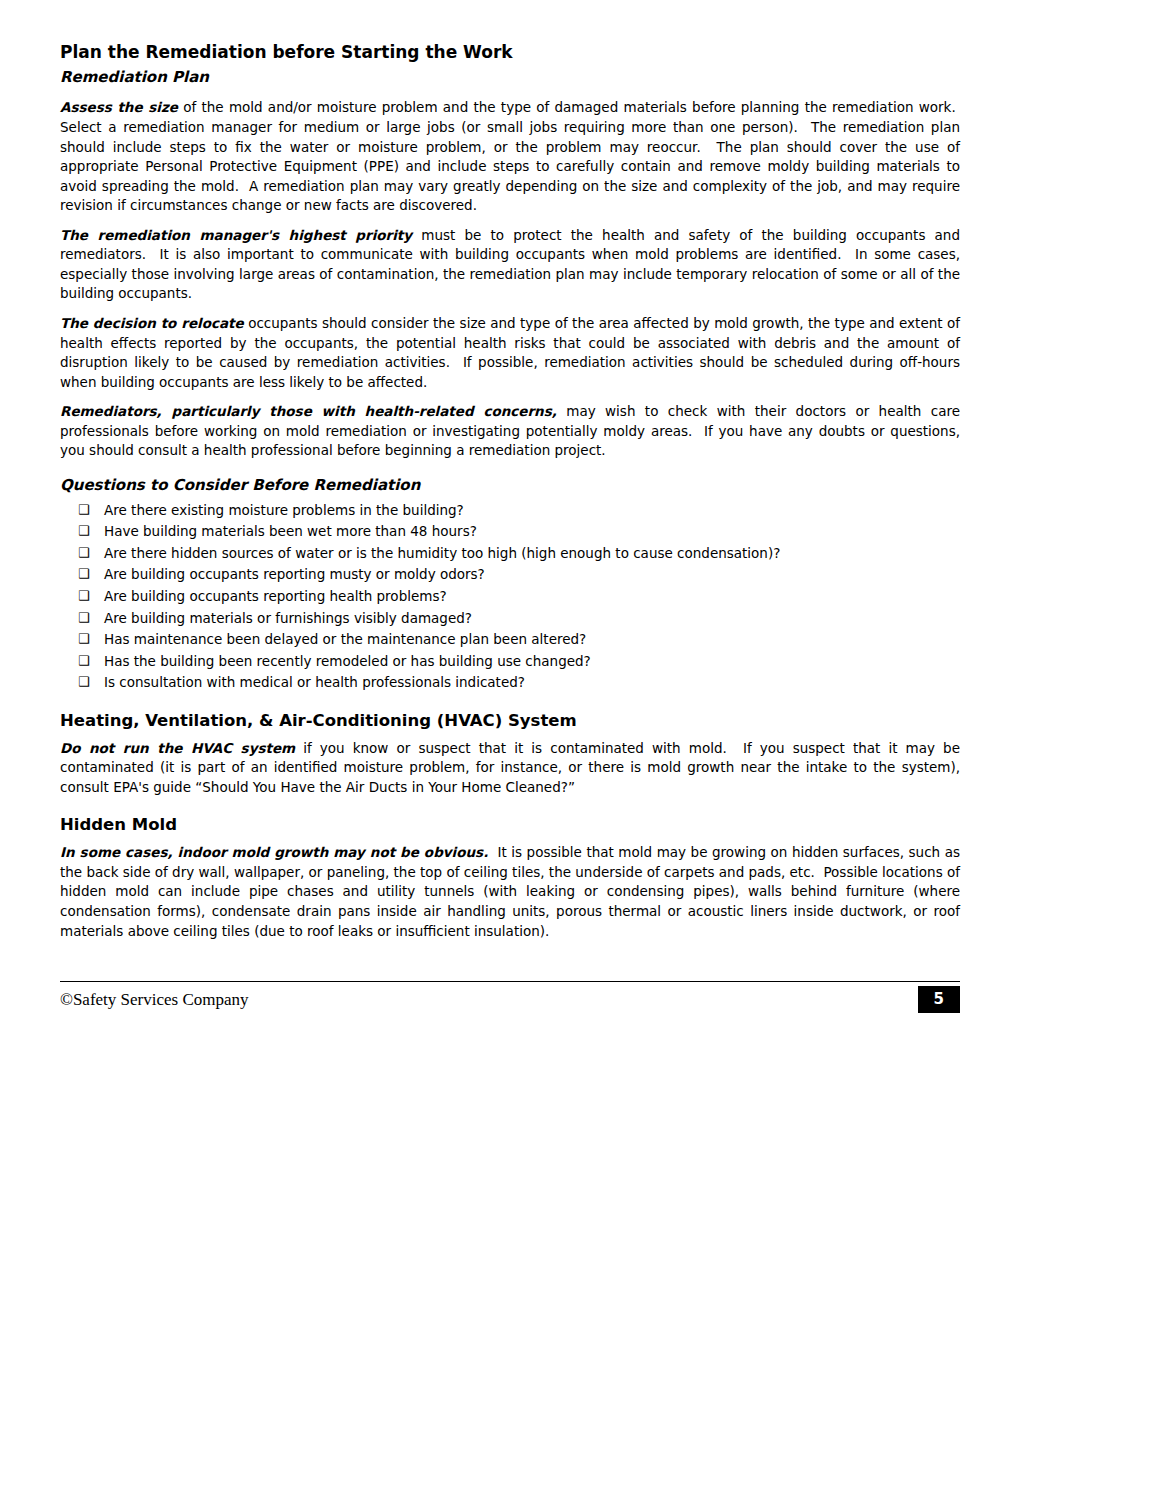Plan the Remediation before Starting the Work
Remediation Plan
Assess the size of the mold and/or moisture problem and the type of damaged materials before planning the remediation work. Select a remediation manager for medium or large jobs (or small jobs requiring more than one person). The remediation plan should include steps to fix the water or moisture problem, or the problem may reoccur. The plan should cover the use of appropriate Personal Protective Equipment (PPE) and include steps to carefully contain and remove moldy building materials to avoid spreading the mold. A remediation plan may vary greatly depending on the size and complexity of the job, and may require revision if circumstances change or new facts are discovered.
The remediation manager's highest priority must be to protect the health and safety of the building occupants and remediators. It is also important to communicate with building occupants when mold problems are identified. In some cases, especially those involving large areas of contamination, the remediation plan may include temporary relocation of some or all of the building occupants.
The decision to relocate occupants should consider the size and type of the area affected by mold growth, the type and extent of health effects reported by the occupants, the potential health risks that could be associated with debris and the amount of disruption likely to be caused by remediation activities. If possible, remediation activities should be scheduled during off-hours when building occupants are less likely to be affected.
Remediators, particularly those with health-related concerns, may wish to check with their doctors or health care professionals before working on mold remediation or investigating potentially moldy areas. If you have any doubts or questions, you should consult a health professional before beginning a remediation project.
Questions to Consider Before Remediation
Are there existing moisture problems in the building?
Have building materials been wet more than 48 hours?
Are there hidden sources of water or is the humidity too high (high enough to cause condensation)?
Are building occupants reporting musty or moldy odors?
Are building occupants reporting health problems?
Are building materials or furnishings visibly damaged?
Has maintenance been delayed or the maintenance plan been altered?
Has the building been recently remodeled or has building use changed?
Is consultation with medical or health professionals indicated?
Heating, Ventilation, & Air-Conditioning (HVAC) System
Do not run the HVAC system if you know or suspect that it is contaminated with mold. If you suspect that it may be contaminated (it is part of an identified moisture problem, for instance, or there is mold growth near the intake to the system), consult EPA's guide “Should You Have the Air Ducts in Your Home Cleaned?”
Hidden Mold
In some cases, indoor mold growth may not be obvious. It is possible that mold may be growing on hidden surfaces, such as the back side of dry wall, wallpaper, or paneling, the top of ceiling tiles, the underside of carpets and pads, etc. Possible locations of hidden mold can include pipe chases and utility tunnels (with leaking or condensing pipes), walls behind furniture (where condensation forms), condensate drain pans inside air handling units, porous thermal or acoustic liners inside ductwork, or roof materials above ceiling tiles (due to roof leaks or insufficient insulation).
©Safety Services Company 5